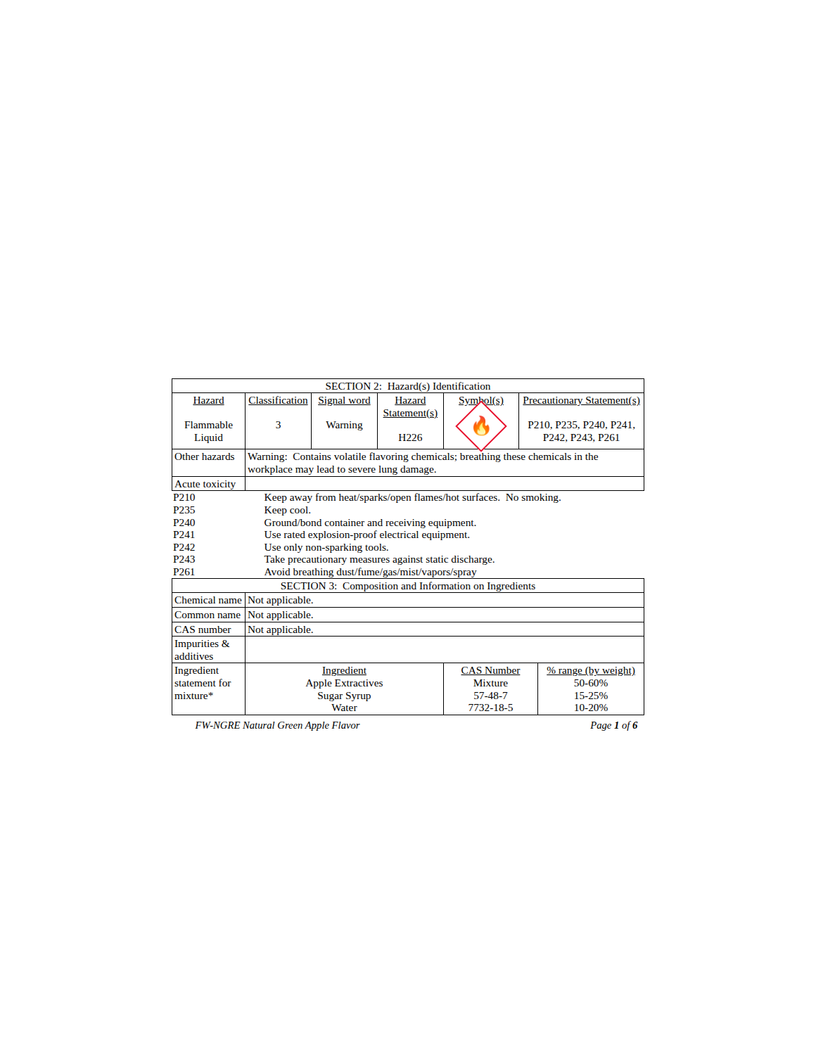| SECTION 2: Hazard(s) Identification |
| Hazard Flammable Liquid | Classification 3 | Signal word Warning | Hazard Statement(s) H226 | Symbol(s) 🔥 | Precautionary Statement(s) P210, P235, P240, P241, P242, P243, P261 |
| Other hazards | Warning: Contains volatile flavoring chemicals; breathing these chemicals in the workplace may lead to severe lung damage. |
| Acute toxicity | |
| P210 | Keep away from heat/sparks/open flames/hot surfaces. No smoking. |
| P235 | Keep cool. |
| P240 | Ground/bond container and receiving equipment. |
| P241 | Use rated explosion-proof electrical equipment. |
| P242 | Use only non-sparking tools. |
| P243 | Take precautionary measures against static discharge. |
| P261 | Avoid breathing dust/fume/gas/mist/vapors/spray |
| SECTION 3: Composition and Information on Ingredients |
| Chemical name | Not applicable. |
| Common name | Not applicable. |
| CAS number | Not applicable. |
| Impurities & additives | |
| Ingredient statement for mixture* | Ingredient Apple Extractives Sugar Syrup Water | CAS Number Mixture 57-48-7 7732-18-5 | % range (by weight) 50-60% 15-25% 10-20% |
FW-NGRE Natural Green Apple Flavor Page 1 of 6